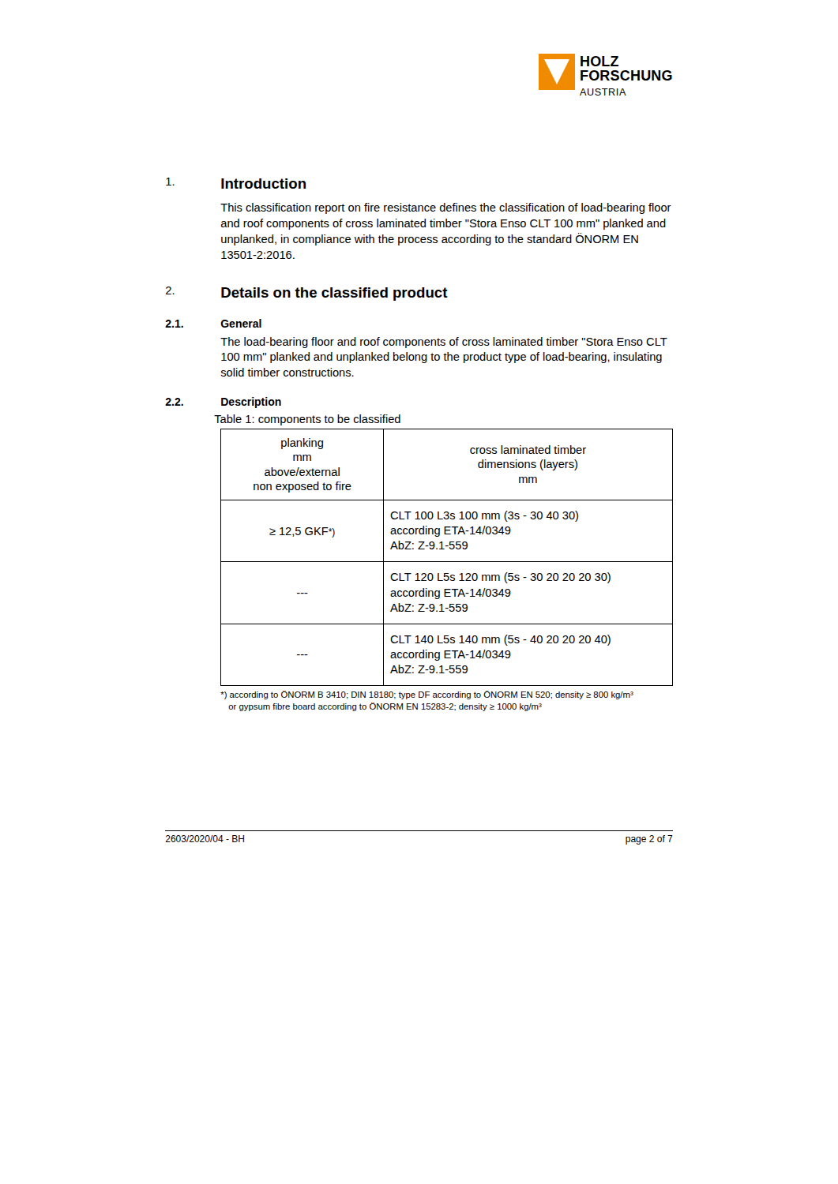HOLZ
FORSCHUNG
AUSTRIA
1.
Introduction
This classification report on fire resistance defines the classification of load-bearing floor and roof components of cross laminated timber "Stora Enso CLT 100 mm" planked and unplanked, in compliance with the process according to the standard ÖNORM EN 13501-2:2016.
2.
Details on the classified product
2.1. General
The load-bearing floor and roof components of cross laminated timber "Stora Enso CLT 100 mm" planked and unplanked belong to the product type of load-bearing, insulating solid timber constructions.
2.2. Description
Table 1: components to be classified
| planking mm above/external non exposed to fire | cross laminated timber dimensions (layers) mm |
| --- | --- |
| ≥ 12,5 GKF *) | CLT 100 L3s 100 mm (3s - 30 40 30) according ETA-14/0349 AbZ: Z-9.1-559 |
| --- | CLT 120 L5s 120 mm (5s - 30 20 20 20 30) according ETA-14/0349 AbZ: Z-9.1-559 |
| --- | CLT 140 L5s 140 mm (5s - 40 20 20 20 40) according ETA-14/0349 AbZ: Z-9.1-559 |
*) according to ÖNORM B 3410; DIN 18180; type DF according to ÖNORM EN 520; density ≥ 800 kg/m³ or gypsum fibre board according to ÖNORM EN 15283-2; density ≥ 1000 kg/m³
2603/2020/04 - BH page 2 of 7